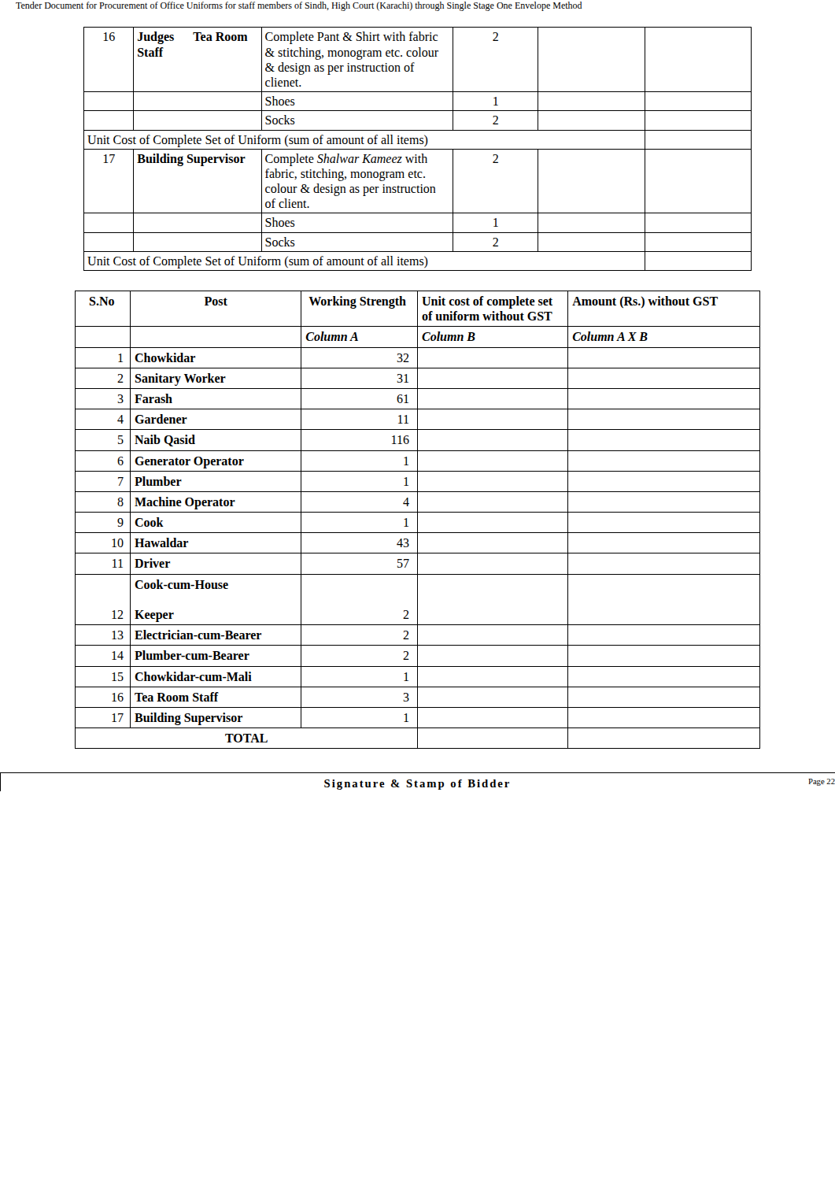Tender Document for Procurement of Office Uniforms for staff members of Sindh, High Court (Karachi) through Single Stage One Envelope Method
| 16 | Judges Tea Room Staff | Complete Pant & Shirt with fabric & stitching, monogram etc. colour & design as per instruction of clienet. | 2 | | |
| | | Shoes | 1 | | |
| | | Socks | 2 | | |
| Unit Cost of Complete Set of Uniform (sum of amount of all items) | |
| 17 | Building Supervisor | Complete Shalwar Kameez with fabric, stitching, monogram etc. colour & design as per instruction of client. | 2 | | |
| | | Shoes | 1 | | |
| | | Socks | 2 | | |
| Unit Cost of Complete Set of Uniform (sum of amount of all items) | |
| S.No | Post | Working Strength | Unit cost of complete set of uniform without GST | Amount (Rs.) without GST |
| --- | --- | --- | --- | --- |
| | | Column A | Column B | Column A X B |
| 1 | Chowkidar | 32 | | |
| 2 | Sanitary Worker | 31 | | |
| 3 | Farash | 61 | | |
| 4 | Gardener | 11 | | |
| 5 | Naib Qasid | 116 | | |
| 6 | Generator Operator | 1 | | |
| 7 | Plumber | 1 | | |
| 8 | Machine Operator | 4 | | |
| 9 | Cook | 1 | | |
| 10 | Hawaldar | 43 | | |
| 11 | Driver | 57 | | |
| 12 | Cook-cum-House Keeper | 2 | | |
| 13 | Electrician-cum-Bearer | 2 | | |
| 14 | Plumber-cum-Bearer | 2 | | |
| 15 | Chowkidar-cum-Mali | 1 | | |
| 16 | Tea Room Staff | 3 | | |
| 17 | Building Supervisor | 1 | | |
| TOTAL | | |
Signature & Stamp of Bidder
Page 22